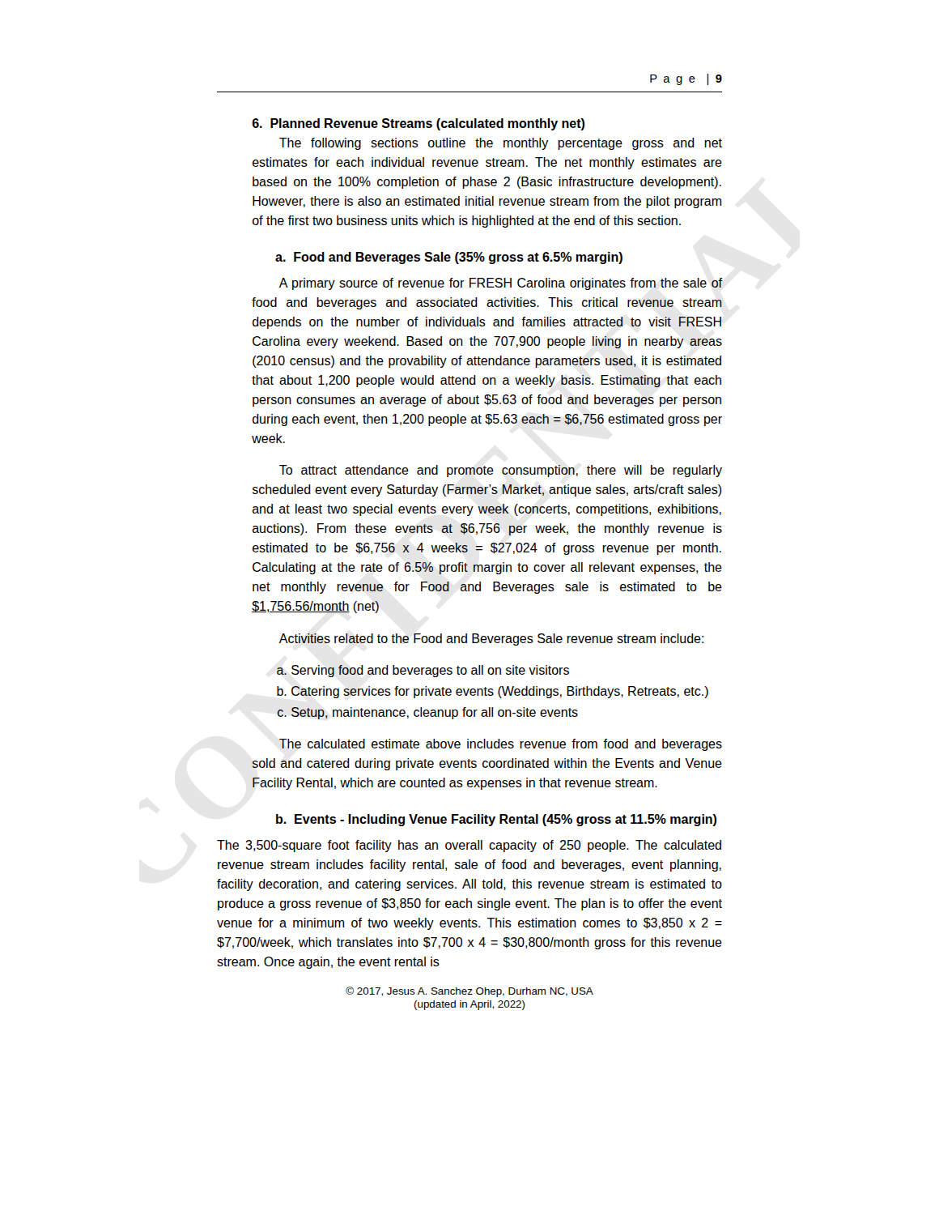CONFIDENTIAL
P a g e | 9
6. Planned Revenue Streams (calculated monthly net)
The following sections outline the monthly percentage gross and net estimates for each individual revenue stream. The net monthly estimates are based on the 100% completion of phase 2 (Basic infrastructure development). However, there is also an estimated initial revenue stream from the pilot program of the first two business units which is highlighted at the end of this section.
a. Food and Beverages Sale (35% gross at 6.5% margin)
A primary source of revenue for FRESH Carolina originates from the sale of food and beverages and associated activities. This critical revenue stream depends on the number of individuals and families attracted to visit FRESH Carolina every weekend. Based on the 707,900 people living in nearby areas (2010 census) and the provability of attendance parameters used, it is estimated that about 1,200 people would attend on a weekly basis. Estimating that each person consumes an average of about $5.63 of food and beverages per person during each event, then 1,200 people at $5.63 each = $6,756 estimated gross per week.
To attract attendance and promote consumption, there will be regularly scheduled event every Saturday (Farmer’s Market, antique sales, arts/craft sales) and at least two special events every week (concerts, competitions, exhibitions, auctions). From these events at $6,756 per week, the monthly revenue is estimated to be $6,756 x 4 weeks = $27,024 of gross revenue per month. Calculating at the rate of 6.5% profit margin to cover all relevant expenses, the net monthly revenue for Food and Beverages sale is estimated to be $1,756.56/month (net)
Activities related to the Food and Beverages Sale revenue stream include:
Serving food and beverages to all on site visitors
Catering services for private events (Weddings, Birthdays, Retreats, etc.)
Setup, maintenance, cleanup for all on-site events
The calculated estimate above includes revenue from food and beverages sold and catered during private events coordinated within the Events and Venue Facility Rental, which are counted as expenses in that revenue stream.
b. Events - Including Venue Facility Rental (45% gross at 11.5% margin)
The 3,500-square foot facility has an overall capacity of 250 people. The calculated revenue stream includes facility rental, sale of food and beverages, event planning, facility decoration, and catering services. All told, this revenue stream is estimated to produce a gross revenue of $3,850 for each single event. The plan is to offer the event venue for a minimum of two weekly events. This estimation comes to $3,850 x 2 = $7,700/week, which translates into $7,700 x 4 = $30,800/month gross for this revenue stream. Once again, the event rental is
© 2017, Jesus A. Sanchez Ohep, Durham NC, USA
(updated in April, 2022)